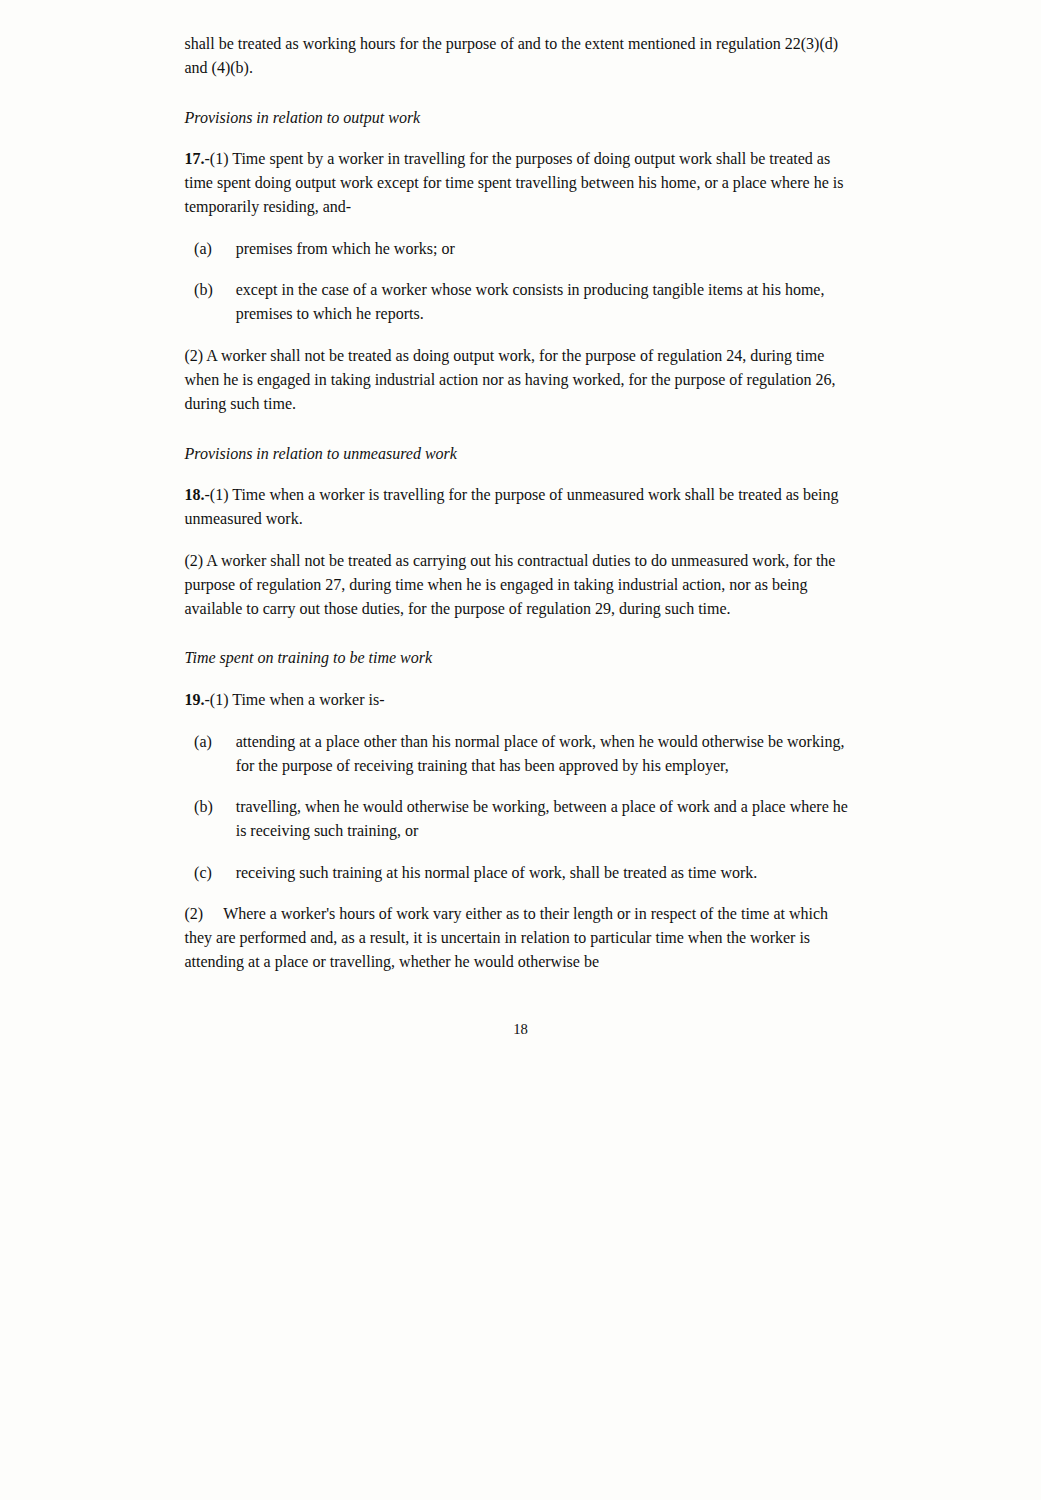shall be treated as working hours for the purpose of and to the extent mentioned in regulation 22(3)(d) and (4)(b).
Provisions in relation to output work
17.-(1) Time spent by a worker in travelling for the purposes of doing output work shall be treated as time spent doing output work except for time spent travelling between his home, or a place where he is temporarily residing, and-
(a) premises from which he works; or
(b) except in the case of a worker whose work consists in producing tangible items at his home, premises to which he reports.
(2) A worker shall not be treated as doing output work, for the purpose of regulation 24, during time when he is engaged in taking industrial action nor as having worked, for the purpose of regulation 26, during such time.
Provisions in relation to unmeasured work
18.-(1) Time when a worker is travelling for the purpose of unmeasured work shall be treated as being unmeasured work.
(2) A worker shall not be treated as carrying out his contractual duties to do unmeasured work, for the purpose of regulation 27, during time when he is engaged in taking industrial action, nor as being available to carry out those duties, for the purpose of regulation 29, during such time.
Time spent on training to be time work
19.-(1) Time when a worker is-
(a) attending at a place other than his normal place of work, when he would otherwise be working, for the purpose of receiving training that has been approved by his employer,
(b) travelling, when he would otherwise be working, between a place of work and a place where he is receiving such training, or
(c) receiving such training at his normal place of work, shall be treated as time work.
(2) Where a worker's hours of work vary either as to their length or in respect of the time at which they are performed and, as a result, it is uncertain in relation to particular time when the worker is attending at a place or travelling, whether he would otherwise be
18